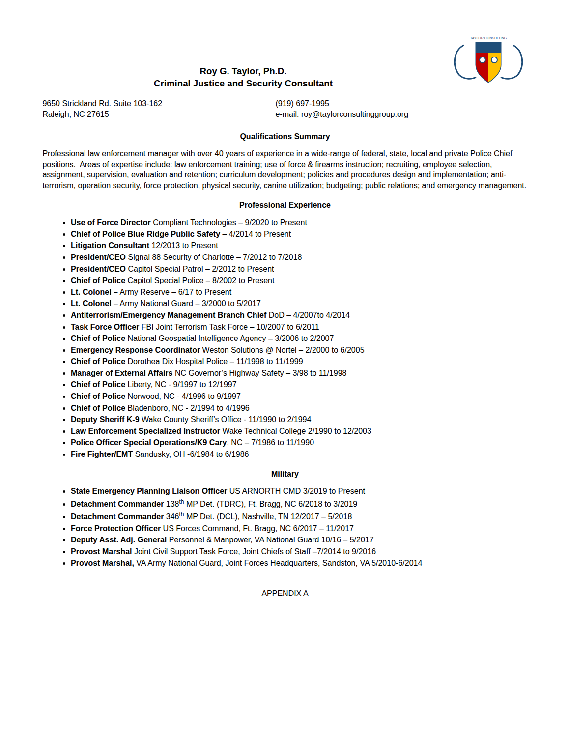TAYLOR CONSULTING
Roy G. Taylor, Ph.D.
Criminal Justice and Security Consultant
| 9650 Strickland Rd. Suite 103-162 | (919) 697-1995 |
| Raleigh, NC 27615 | e-mail: roy@taylorconsultinggroup.org |
Qualifications Summary
Professional law enforcement manager with over 40 years of experience in a wide-range of federal, state, local and private Police Chief positions. Areas of expertise include: law enforcement training; use of force & firearms instruction; recruiting, employee selection, assignment, supervision, evaluation and retention; curriculum development; policies and procedures design and implementation; anti-terrorism, operation security, force protection, physical security, canine utilization; budgeting; public relations; and emergency management.
Professional Experience
Use of Force Director Compliant Technologies – 9/2020 to Present
Chief of Police Blue Ridge Public Safety – 4/2014 to Present
Litigation Consultant 12/2013 to Present
President/CEO Signal 88 Security of Charlotte – 7/2012 to 7/2018
President/CEO Capitol Special Patrol – 2/2012 to Present
Chief of Police Capitol Special Police – 8/2002 to Present
Lt. Colonel – Army Reserve – 6/17 to Present
Lt. Colonel – Army National Guard – 3/2000 to 5/2017
Antiterrorism/Emergency Management Branch Chief DoD – 4/2007to 4/2014
Task Force Officer FBI Joint Terrorism Task Force – 10/2007 to 6/2011
Chief of Police National Geospatial Intelligence Agency – 3/2006 to 2/2007
Emergency Response Coordinator Weston Solutions @ Nortel – 2/2000 to 6/2005
Chief of Police Dorothea Dix Hospital Police – 11/1998 to 11/1999
Manager of External Affairs NC Governor’s Highway Safety – 3/98 to 11/1998
Chief of Police Liberty, NC - 9/1997 to 12/1997
Chief of Police Norwood, NC - 4/1996 to 9/1997
Chief of Police Bladenboro, NC - 2/1994 to 4/1996
Deputy Sheriff K-9 Wake County Sheriff’s Office - 11/1990 to 2/1994
Law Enforcement Specialized Instructor Wake Technical College 2/1990 to 12/2003
Police Officer Special Operations/K9 Cary, NC – 7/1986 to 11/1990
Fire Fighter/EMT Sandusky, OH -6/1984 to 6/1986
Military
State Emergency Planning Liaison Officer US ARNORTH CMD 3/2019 to Present
Detachment Commander 138th MP Det. (TDRC), Ft. Bragg, NC 6/2018 to 3/2019
Detachment Commander 346th MP Det. (DCL), Nashville, TN 12/2017 – 5/2018
Force Protection Officer US Forces Command, Ft. Bragg, NC 6/2017 – 11/2017
Deputy Asst. Adj. General Personnel & Manpower, VA National Guard 10/16 – 5/2017
Provost Marshal Joint Civil Support Task Force, Joint Chiefs of Staff –7/2014 to 9/2016
Provost Marshal, VA Army National Guard, Joint Forces Headquarters, Sandston, VA 5/2010-6/2014
APPENDIX A